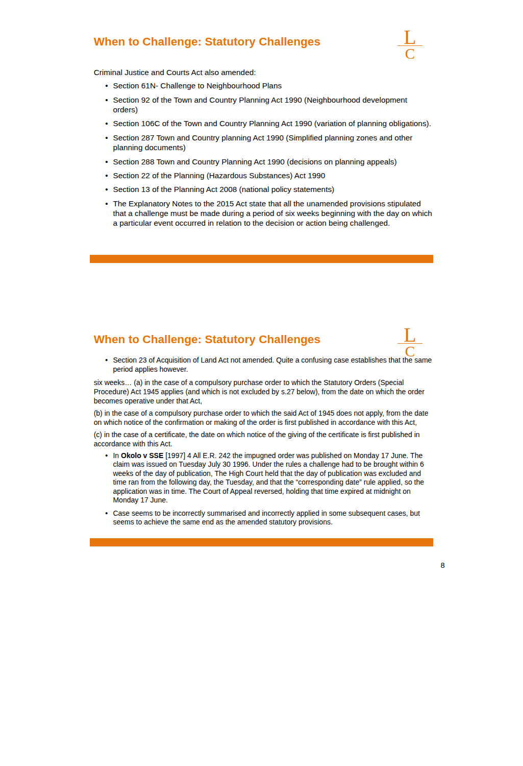L
C
When to Challenge: Statutory Challenges
Criminal Justice and Courts Act also amended:
Section 61N- Challenge to Neighbourhood Plans
Section 92 of the Town and Country Planning Act 1990 (Neighbourhood development orders)
Section 106C of the Town and Country Planning Act 1990 (variation of planning obligations).
Section 287 Town and Country planning Act 1990 (Simplified planning zones and other planning documents)
Section 288 Town and Country Planning Act 1990 (decisions on planning appeals)
Section 22 of the Planning (Hazardous Substances) Act 1990
Section 13 of the Planning Act 2008 (national policy statements)
The Explanatory Notes to the 2015 Act state that all the unamended provisions stipulated that a challenge must be made during a period of six weeks beginning with the day on which a particular event occurred in relation to the decision or action being challenged.
L
C
When to Challenge: Statutory Challenges
Section 23 of Acquisition of Land Act not amended. Quite a confusing case establishes that the same period applies however.
six weeks… (a) in the case of a compulsory purchase order to which the Statutory Orders (Special Procedure) Act 1945 applies (and which is not excluded by s.27 below), from the date on which the order becomes operative under that Act,
(b) in the case of a compulsory purchase order to which the said Act of 1945 does not apply, from the date on which notice of the confirmation or making of the order is first published in accordance with this Act,
(c) in the case of a certificate, the date on which notice of the giving of the certificate is first published in accordance with this Act.
In Okolo v SSE [1997] 4 All E.R. 242 the impugned order was published on Monday 17 June. The claim was issued on Tuesday July 30 1996. Under the rules a challenge had to be brought within 6 weeks of the day of publication, The High Court held that the day of publication was excluded and time ran from the following day, the Tuesday, and that the “corresponding date” rule applied, so the application was in time. The Court of Appeal reversed, holding that time expired at midnight on Monday 17 June.
Case seems to be incorrectly summarised and incorrectly applied in some subsequent cases, but seems to achieve the same end as the amended statutory provisions.
8